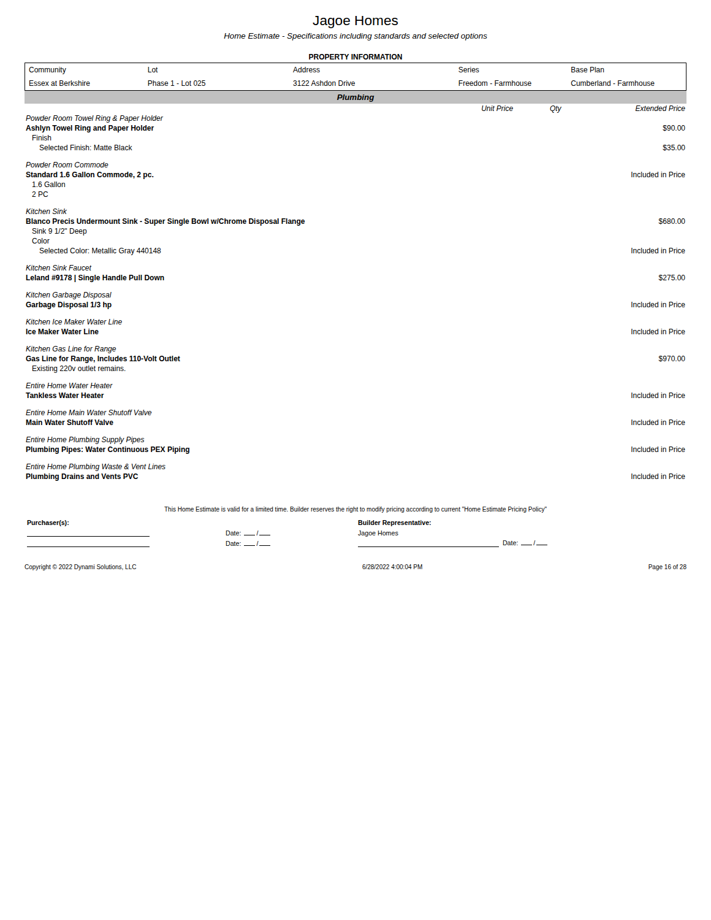Jagoe Homes
Home Estimate - Specifications including standards and selected options
PROPERTY INFORMATION
| Community | Lot | Address | Series | Base Plan |
| Essex at Berkshire | Phase 1 - Lot 025 | 3122 Ashdon Drive | Freedom - Farmhouse | Cumberland - Farmhouse |
Plumbing
| | Unit Price | Qty | Extended Price |
| Powder Room Towel Ring & Paper Holder | | | |
| Ashlyn Towel Ring and Paper Holder | | | $90.00 |
| Finish | | | |
| Selected Finish: Matte Black | | | $35.00 |
| Powder Room Commode | | | |
| Standard 1.6 Gallon Commode, 2 pc. | | | Included in Price |
| 1.6 Gallon | | | |
| 2 PC | | | |
| Kitchen Sink | | | |
| Blanco Precis Undermount Sink - Super Single Bowl w/Chrome Disposal Flange | | | $680.00 |
| Sink 9 1/2" Deep | | | |
| Color | | | |
| Selected Color: Metallic Gray 440148 | | | Included in Price |
| Kitchen Sink Faucet | | | |
| Leland #9178 / Single Handle Pull Down | | | $275.00 |
| Kitchen Garbage Disposal | | | |
| Garbage Disposal 1/3 hp | | | Included in Price |
| Kitchen Ice Maker Water Line | | | |
| Ice Maker Water Line | | | Included in Price |
| Kitchen Gas Line for Range | | | |
| Gas Line for Range, Includes 110-Volt Outlet | | | $970.00 |
| Existing 220v outlet remains. | | | |
| Entire Home Water Heater | | | |
| Tankless Water Heater | | | Included in Price |
| Entire Home Main Water Shutoff Valve | | | |
| Main Water Shutoff Valve | | | Included in Price |
| Entire Home Plumbing Supply Pipes | | | |
| Plumbing Pipes: Water Continuous PEX Piping | | | Included in Price |
| Entire Home Plumbing Waste & Vent Lines | | | |
| Plumbing Drains and Vents PVC | | | Included in Price |
This Home Estimate is valid for a limited time. Builder reserves the right to modify pricing according to current "Home Estimate Pricing Policy"
| Purchaser(s): | | Builder Representative: |
| | Date: / | Jagoe Homes |
| | Date: / | Date: / |
Copyright © 2022 Dynami Solutions, LLC 6/28/2022 4:00:04 PM Page 16 of 28